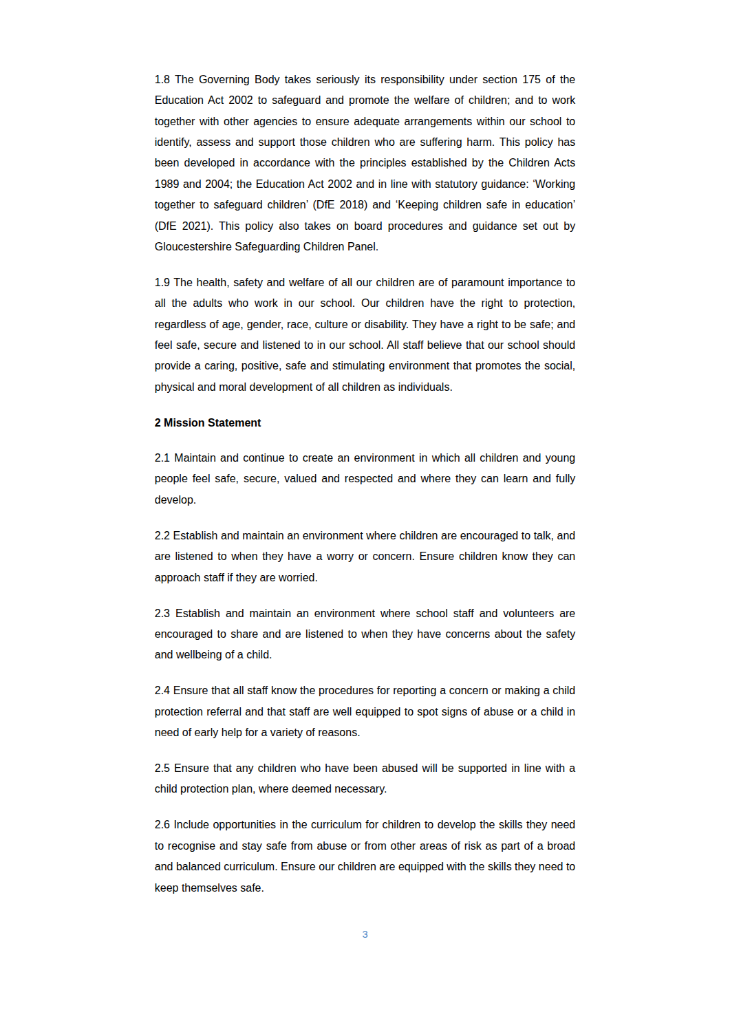1.8 The Governing Body takes seriously its responsibility under section 175 of the Education Act 2002 to safeguard and promote the welfare of children; and to work together with other agencies to ensure adequate arrangements within our school to identify, assess and support those children who are suffering harm. This policy has been developed in accordance with the principles established by the Children Acts 1989 and 2004; the Education Act 2002 and in line with statutory guidance: ‘Working together to safeguard children’ (DfE 2018) and ‘Keeping children safe in education’ (DfE 2021). This policy also takes on board procedures and guidance set out by Gloucestershire Safeguarding Children Panel.
1.9 The health, safety and welfare of all our children are of paramount importance to all the adults who work in our school. Our children have the right to protection, regardless of age, gender, race, culture or disability. They have a right to be safe; and feel safe, secure and listened to in our school. All staff believe that our school should provide a caring, positive, safe and stimulating environment that promotes the social, physical and moral development of all children as individuals.
2 Mission Statement
2.1 Maintain and continue to create an environment in which all children and young people feel safe, secure, valued and respected and where they can learn and fully develop.
2.2 Establish and maintain an environment where children are encouraged to talk, and are listened to when they have a worry or concern. Ensure children know they can approach staff if they are worried.
2.3 Establish and maintain an environment where school staff and volunteers are encouraged to share and are listened to when they have concerns about the safety and wellbeing of a child.
2.4 Ensure that all staff know the procedures for reporting a concern or making a child protection referral and that staff are well equipped to spot signs of abuse or a child in need of early help for a variety of reasons.
2.5 Ensure that any children who have been abused will be supported in line with a child protection plan, where deemed necessary.
2.6 Include opportunities in the curriculum for children to develop the skills they need to recognise and stay safe from abuse or from other areas of risk as part of a broad and balanced curriculum. Ensure our children are equipped with the skills they need to keep themselves safe.
3